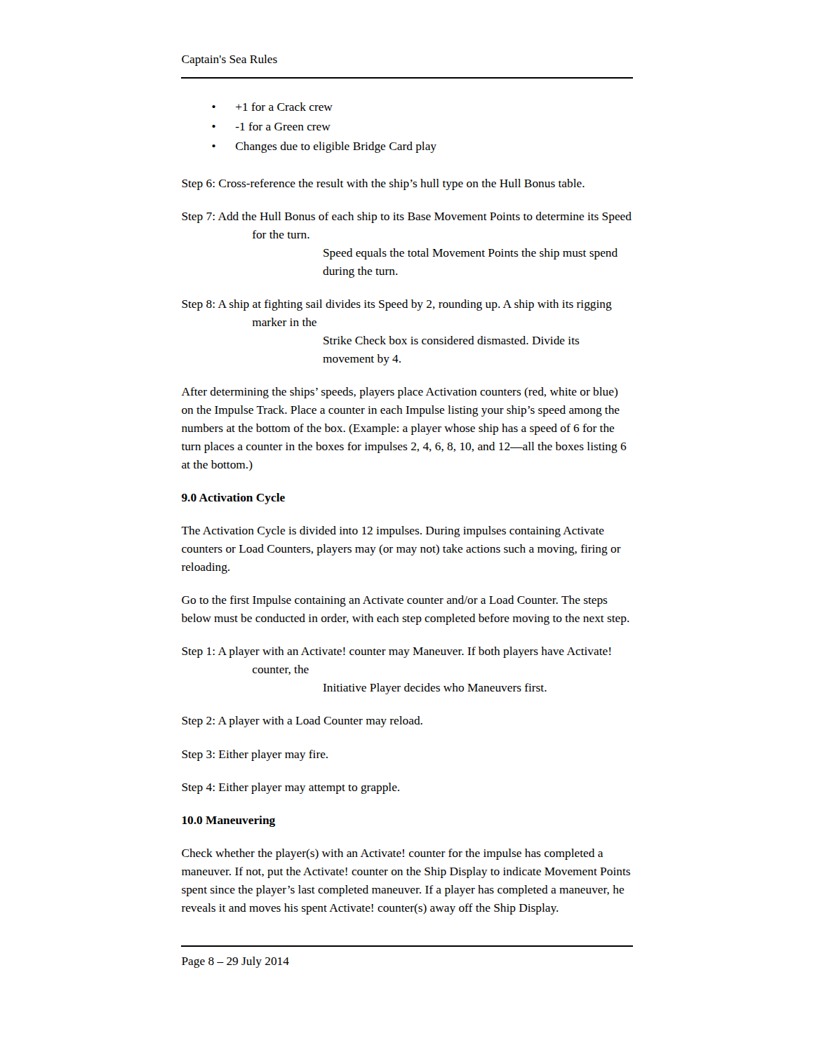Captain's Sea Rules
+1 for a Crack crew
-1 for a Green crew
Changes due to eligible Bridge Card play
Step 6: Cross-reference the result with the ship’s hull type on the Hull Bonus table.
Step 7: Add the Hull Bonus of each ship to its Base Movement Points to determine its Speed for the turn. Speed equals the total Movement Points the ship must spend during the turn.
Step 8: A ship at fighting sail divides its Speed by 2, rounding up. A ship with its rigging marker in the Strike Check box is considered dismasted. Divide its movement by 4.
After determining the ships’ speeds, players place Activation counters (red, white or blue) on the Impulse Track. Place a counter in each Impulse listing your ship’s speed among the numbers at the bottom of the box. (Example: a player whose ship has a speed of 6 for the turn places a counter in the boxes for impulses 2, 4, 6, 8, 10, and 12—all the boxes listing 6 at the bottom.)
9.0 Activation Cycle
The Activation Cycle is divided into 12 impulses. During impulses containing Activate counters or Load Counters, players may (or may not) take actions such a moving, firing or reloading.
Go to the first Impulse containing an Activate counter and/or a Load Counter. The steps below must be conducted in order, with each step completed before moving to the next step.
Step 1: A player with an Activate! counter may Maneuver. If both players have Activate! counter, the Initiative Player decides who Maneuvers first.
Step 2: A player with a Load Counter may reload.
Step 3: Either player may fire.
Step 4: Either player may attempt to grapple.
10.0 Maneuvering
Check whether the player(s) with an Activate! counter for the impulse has completed a maneuver. If not, put the Activate! counter on the Ship Display to indicate Movement Points spent since the player’s last completed maneuver. If a player has completed a maneuver, he reveals it and moves his spent Activate! counter(s) away off the Ship Display.
Page 8 – 29 July 2014